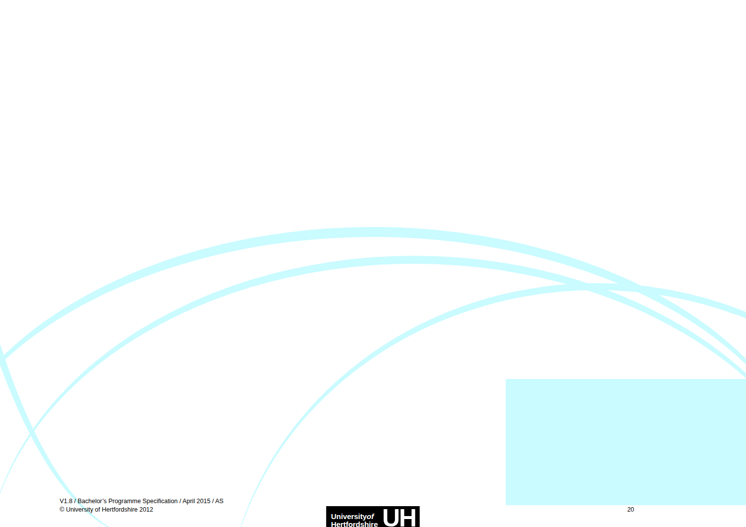V1.8 / Bachelor’s Programme Specification / April 2015 / AS
© University of Hertfordshire 2012
20
Universityof
Hertfordshire UH